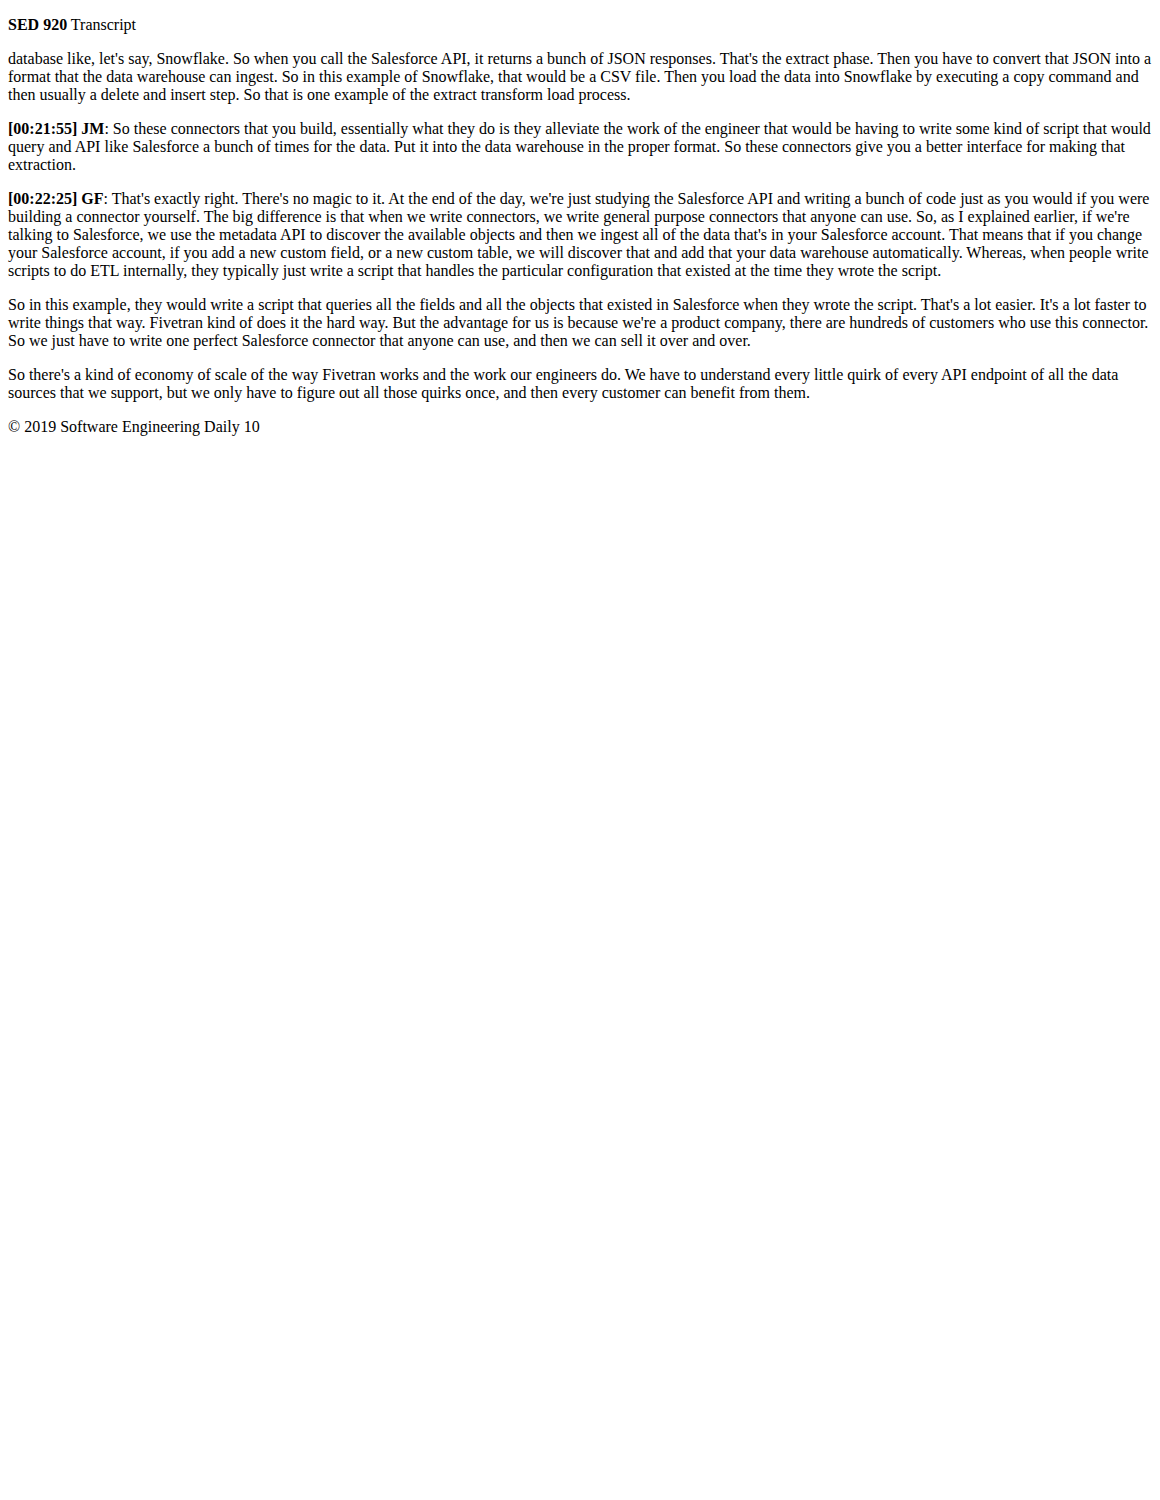SED 920 Transcript
database like, let's say, Snowflake. So when you call the Salesforce API, it returns a bunch of JSON responses. That's the extract phase. Then you have to convert that JSON into a format that the data warehouse can ingest. So in this example of Snowflake, that would be a CSV file. Then you load the data into Snowflake by executing a copy command and then usually a delete and insert step. So that is one example of the extract transform load process.
[00:21:55] JM: So these connectors that you build, essentially what they do is they alleviate the work of the engineer that would be having to write some kind of script that would query and API like Salesforce a bunch of times for the data. Put it into the data warehouse in the proper format. So these connectors give you a better interface for making that extraction.
[00:22:25] GF: That's exactly right. There's no magic to it. At the end of the day, we're just studying the Salesforce API and writing a bunch of code just as you would if you were building a connector yourself. The big difference is that when we write connectors, we write general purpose connectors that anyone can use. So, as I explained earlier, if we're talking to Salesforce, we use the metadata API to discover the available objects and then we ingest all of the data that's in your Salesforce account. That means that if you change your Salesforce account, if you add a new custom field, or a new custom table, we will discover that and add that your data warehouse automatically. Whereas, when people write scripts to do ETL internally, they typically just write a script that handles the particular configuration that existed at the time they wrote the script.
So in this example, they would write a script that queries all the fields and all the objects that existed in Salesforce when they wrote the script. That's a lot easier. It's a lot faster to write things that way. Fivetran kind of does it the hard way. But the advantage for us is because we're a product company, there are hundreds of customers who use this connector. So we just have to write one perfect Salesforce connector that anyone can use, and then we can sell it over and over.
So there's a kind of economy of scale of the way Fivetran works and the work our engineers do. We have to understand every little quirk of every API endpoint of all the data sources that we support, but we only have to figure out all those quirks once, and then every customer can benefit from them.
© 2019 Software Engineering Daily 10